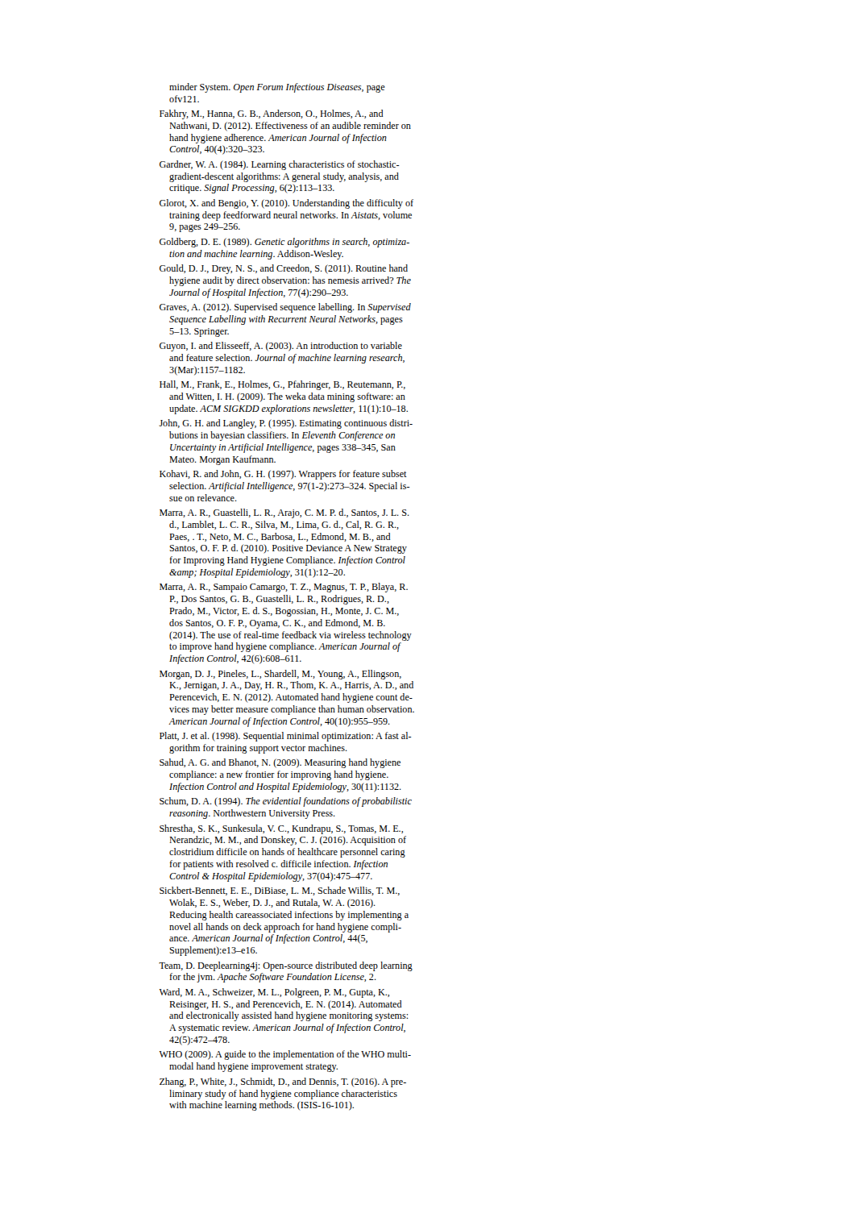minder System. Open Forum Infectious Diseases, page ofv121.
Fakhry, M., Hanna, G. B., Anderson, O., Holmes, A., and Nathwani, D. (2012). Effectiveness of an audible reminder on hand hygiene adherence. American Journal of Infection Control, 40(4):320–323.
Gardner, W. A. (1984). Learning characteristics of stochastic-gradient-descent algorithms: A general study, analysis, and critique. Signal Processing, 6(2):113–133.
Glorot, X. and Bengio, Y. (2010). Understanding the difficulty of training deep feedforward neural networks. In Aistats, volume 9, pages 249–256.
Goldberg, D. E. (1989). Genetic algorithms in search, optimization and machine learning. Addison-Wesley.
Gould, D. J., Drey, N. S., and Creedon, S. (2011). Routine hand hygiene audit by direct observation: has nemesis arrived? The Journal of Hospital Infection, 77(4):290–293.
Graves, A. (2012). Supervised sequence labelling. In Supervised Sequence Labelling with Recurrent Neural Networks, pages 5–13. Springer.
Guyon, I. and Elisseeff, A. (2003). An introduction to variable and feature selection. Journal of machine learning research, 3(Mar):1157–1182.
Hall, M., Frank, E., Holmes, G., Pfahringer, B., Reutemann, P., and Witten, I. H. (2009). The weka data mining software: an update. ACM SIGKDD explorations newsletter, 11(1):10–18.
John, G. H. and Langley, P. (1995). Estimating continuous distributions in bayesian classifiers. In Eleventh Conference on Uncertainty in Artificial Intelligence, pages 338–345, San Mateo. Morgan Kaufmann.
Kohavi, R. and John, G. H. (1997). Wrappers for feature subset selection. Artificial Intelligence, 97(1-2):273–324. Special issue on relevance.
Marra, A. R., Guastelli, L. R., Arajo, C. M. P. d., Santos, J. L. S. d., Lamblet, L. C. R., Silva, M., Lima, G. d., Cal, R. G. R., Paes, . T., Neto, M. C., Barbosa, L., Edmond, M. B., and Santos, O. F. P. d. (2010). Positive Deviance A New Strategy for Improving Hand Hygiene Compliance. Infection Control &amp; Hospital Epidemiology, 31(1):12–20.
Marra, A. R., Sampaio Camargo, T. Z., Magnus, T. P., Blaya, R. P., Dos Santos, G. B., Guastelli, L. R., Rodrigues, R. D., Prado, M., Victor, E. d. S., Bogossian, H., Monte, J. C. M., dos Santos, O. F. P., Oyama, C. K., and Edmond, M. B. (2014). The use of real-time feedback via wireless technology to improve hand hygiene compliance. American Journal of Infection Control, 42(6):608–611.
Morgan, D. J., Pineles, L., Shardell, M., Young, A., Ellingson, K., Jernigan, J. A., Day, H. R., Thom, K. A., Harris, A. D., and Perencevich, E. N. (2012). Automated hand hygiene count devices may better measure compliance than human observation. American Journal of Infection Control, 40(10):955–959.
Platt, J. et al. (1998). Sequential minimal optimization: A fast algorithm for training support vector machines.
Sahud, A. G. and Bhanot, N. (2009). Measuring hand hygiene compliance: a new frontier for improving hand hygiene. Infection Control and Hospital Epidemiology, 30(11):1132.
Schum, D. A. (1994). The evidential foundations of probabilistic reasoning. Northwestern University Press.
Shrestha, S. K., Sunkesula, V. C., Kundrapu, S., Tomas, M. E., Nerandzic, M. M., and Donskey, C. J. (2016). Acquisition of clostridium difficile on hands of healthcare personnel caring for patients with resolved c. difficile infection. Infection Control & Hospital Epidemiology, 37(04):475–477.
Sickbert-Bennett, E. E., DiBiase, L. M., Schade Willis, T. M., Wolak, E. S., Weber, D. J., and Rutala, W. A. (2016). Reducing health careassociated infections by implementing a novel all hands on deck approach for hand hygiene compliance. American Journal of Infection Control, 44(5, Supplement):e13–e16.
Team, D. Deeplearning4j: Open-source distributed deep learning for the jvm. Apache Software Foundation License, 2.
Ward, M. A., Schweizer, M. L., Polgreen, P. M., Gupta, K., Reisinger, H. S., and Perencevich, E. N. (2014). Automated and electronically assisted hand hygiene monitoring systems: A systematic review. American Journal of Infection Control, 42(5):472–478.
WHO (2009). A guide to the implementation of the WHO multimodal hand hygiene improvement strategy.
Zhang, P., White, J., Schmidt, D., and Dennis, T. (2016). A preliminary study of hand hygiene compliance characteristics with machine learning methods. (ISIS-16-101).